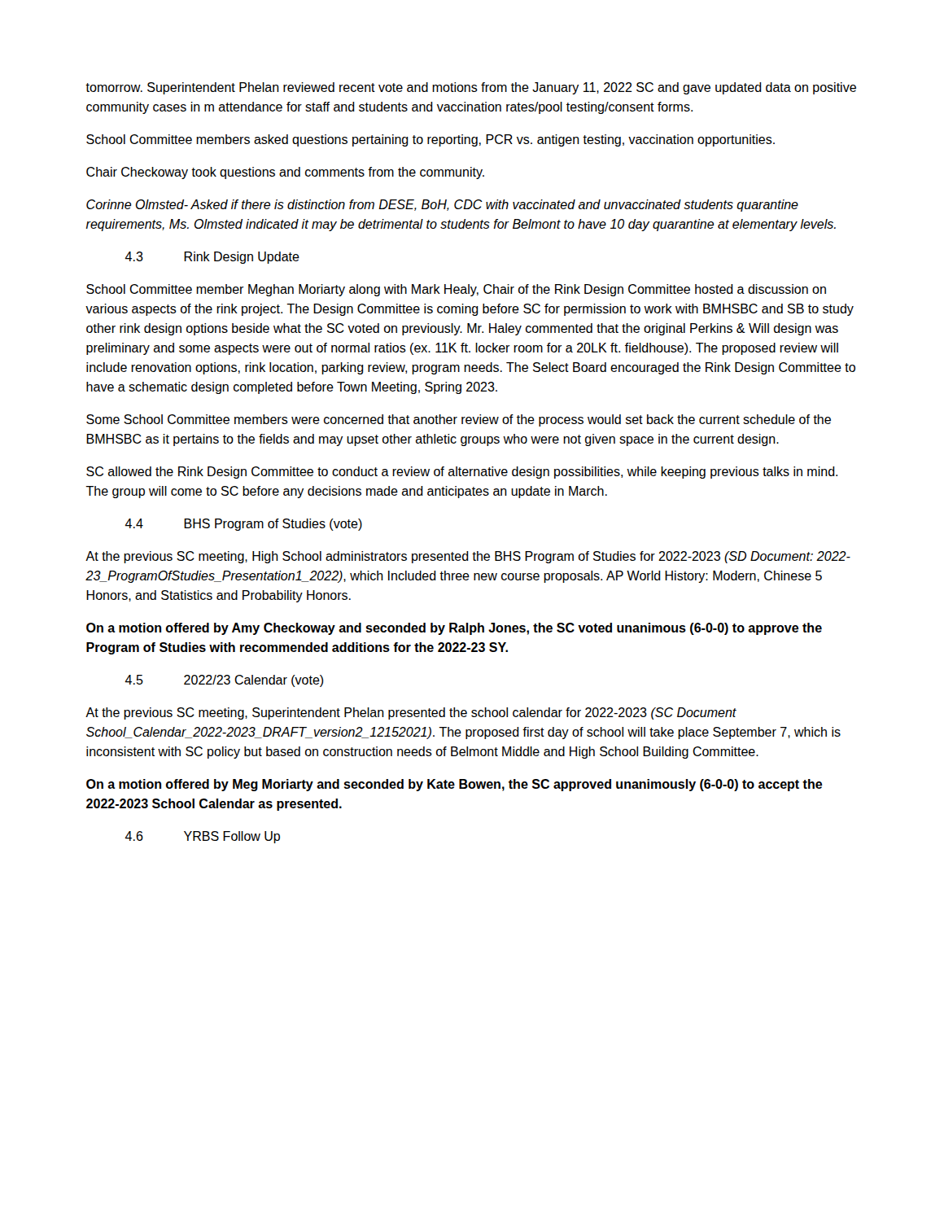tomorrow. Superintendent Phelan reviewed recent vote and motions from the January 11, 2022 SC and gave updated data on positive community cases in m attendance for staff and students and vaccination rates/pool testing/consent forms.
School Committee members asked questions pertaining to reporting, PCR vs. antigen testing, vaccination opportunities.
Chair Checkoway took questions and comments from the community.
Corinne Olmsted- Asked if there is distinction from DESE, BoH, CDC with vaccinated and unvaccinated students quarantine requirements, Ms. Olmsted indicated it may be detrimental to students for Belmont to have 10 day quarantine at elementary levels.
4.3 Rink Design Update
School Committee member Meghan Moriarty along with Mark Healy, Chair of the Rink Design Committee hosted a discussion on various aspects of the rink project. The Design Committee is coming before SC for permission to work with BMHSBC and SB to study other rink design options beside what the SC voted on previously. Mr. Haley commented that the original Perkins & Will design was preliminary and some aspects were out of normal ratios (ex. 11K ft. locker room for a 20LK ft. fieldhouse). The proposed review will include renovation options, rink location, parking review, program needs. The Select Board encouraged the Rink Design Committee to have a schematic design completed before Town Meeting, Spring 2023.
Some School Committee members were concerned that another review of the process would set back the current schedule of the BMHSBC as it pertains to the fields and may upset other athletic groups who were not given space in the current design.
SC allowed the Rink Design Committee to conduct a review of alternative design possibilities, while keeping previous talks in mind. The group will come to SC before any decisions made and anticipates an update in March.
4.4 BHS Program of Studies (vote)
At the previous SC meeting, High School administrators presented the BHS Program of Studies for 2022-2023 (SD Document: 2022-23_ProgramOfStudies_Presentation1_2022), which Included three new course proposals. AP World History: Modern, Chinese 5 Honors, and Statistics and Probability Honors.
On a motion offered by Amy Checkoway and seconded by Ralph Jones, the SC voted unanimous (6-0-0) to approve the Program of Studies with recommended additions for the 2022-23 SY.
4.52022/23 Calendar (vote)
At the previous SC meeting, Superintendent Phelan presented the school calendar for 2022-2023 (SC Document School_Calendar_2022-2023_DRAFT_version2_12152021). The proposed first day of school will take place September 7, which is inconsistent with SC policy but based on construction needs of Belmont Middle and High School Building Committee.
On a motion offered by Meg Moriarty and seconded by Kate Bowen, the SC approved unanimously (6-0-0) to accept the 2022-2023 School Calendar as presented.
4.6 YRBS Follow Up